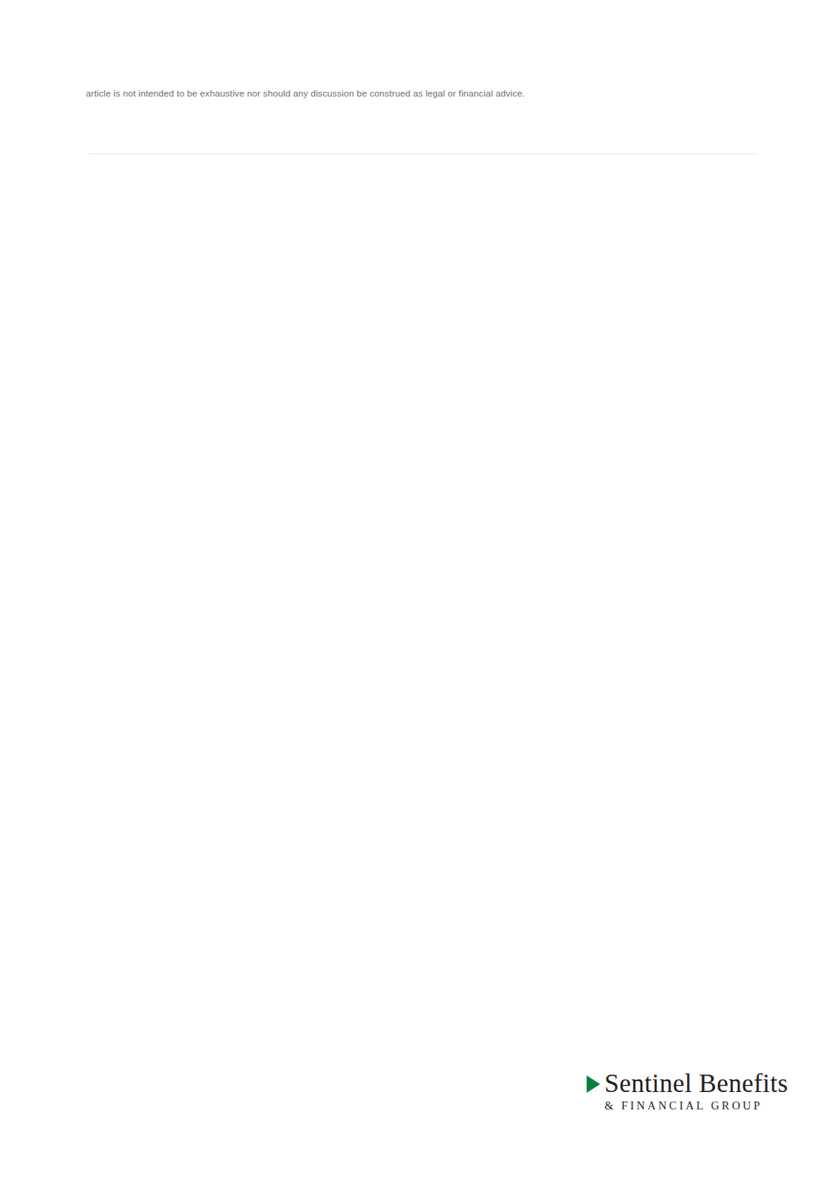article is not intended to be exhaustive nor should any discussion be construed as legal or financial advice.
Sentinel Benefits
& FINANCIAL GROUP